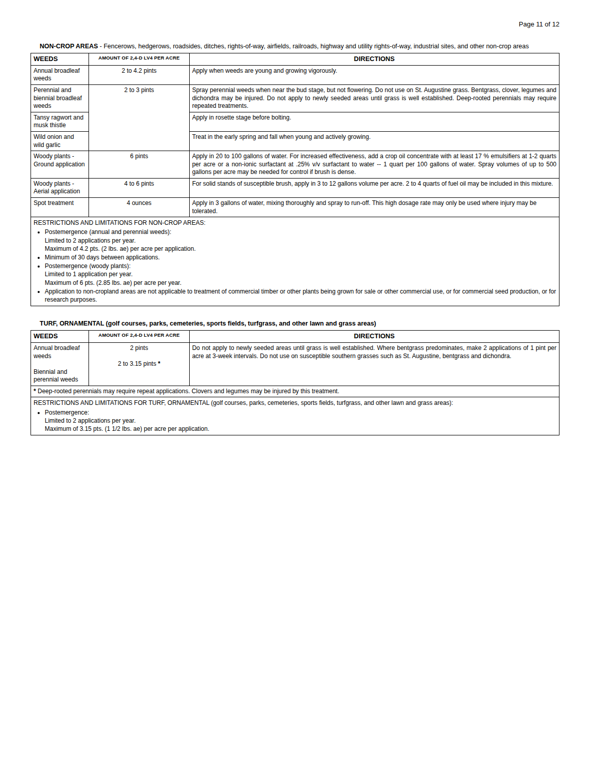Page 11 of 12
NON-CROP AREAS - Fencerows, hedgerows, roadsides, ditches, rights-of-way, airfields, railroads, highway and utility rights-of-way, industrial sites, and other non-crop areas
| WEEDS | AMOUNT OF 2,4-D LV4 PER ACRE | DIRECTIONS |
| --- | --- | --- |
| Annual broadleaf weeds | 2 to 4.2 pints | Apply when weeds are young and growing vigorously. |
| Perennial and biennial broadleaf weeds | 2 to 3 pints | Spray perennial weeds when near the bud stage, but not flowering. Do not use on St. Augustine grass. Bentgrass, clover, legumes and dichondra may be injured. Do not apply to newly seeded areas until grass is well established. Deep-rooted perennials may require repeated treatments. |
| Tansy ragwort and musk thistle | Apply in rosette stage before bolting. |
| Wild onion and wild garlic | Treat in the early spring and fall when young and actively growing. |
| Woody plants - Ground application | 6 pints | Apply in 20 to 100 gallons of water. For increased effectiveness, add a crop oil concentrate with at least 17 % emulsifiers at 1-2 quarts per acre or a non-ionic surfactant at .25% v/v surfactant to water -- 1 quart per 100 gallons of water. Spray volumes of up to 500 gallons per acre may be needed for control if brush is dense. |
| Woody plants - Aerial application | 4 to 6 pints | For solid stands of susceptible brush, apply in 3 to 12 gallons volume per acre. 2 to 4 quarts of fuel oil may be included in this mixture. |
| Spot treatment | 4 ounces | Apply in 3 gallons of water, mixing thoroughly and spray to run-off. This high dosage rate may only be used where injury may be tolerated. |
| RESTRICTIONS AND LIMITATIONS FOR NON-CROP AREAS: Postemergence (annual and perennial weeds): Limited to 2 applications per year. Maximum of 4.2 pts. (2 lbs. ae) per acre per application. Minimum of 30 days between applications. Postemergence (woody plants): Limited to 1 application per year. Maximum of 6 pts. (2.85 lbs. ae) per acre per year. Application to non-cropland areas are not applicable to treatment of commercial timber or other plants being grown for sale or other commercial use, or for commercial seed production, or for research purposes. |
TURF, ORNAMENTAL (golf courses, parks, cemeteries, sports fields, turfgrass, and other lawn and grass areas)
| WEEDS | AMOUNT OF 2,4-D LV4 PER ACRE | DIRECTIONS |
| --- | --- | --- |
| Annual broadleaf weeds Biennial and perennial weeds | 2 pints 2 to 3.15 pints * | Do not apply to newly seeded areas until grass is well established. Where bentgrass predominates, make 2 applications of 1 pint per acre at 3-week intervals. Do not use on susceptible southern grasses such as St. Augustine, bentgrass and dichondra. |
| * Deep-rooted perennials may require repeat applications. Clovers and legumes may be injured by this treatment. |
| RESTRICTIONS AND LIMITATIONS FOR TURF, ORNAMENTAL (golf courses, parks, cemeteries, sports fields, turfgrass, and other lawn and grass areas): Postemergence: Limited to 2 applications per year. Maximum of 3.15 pts. (1 1/2 lbs. ae) per acre per application. |